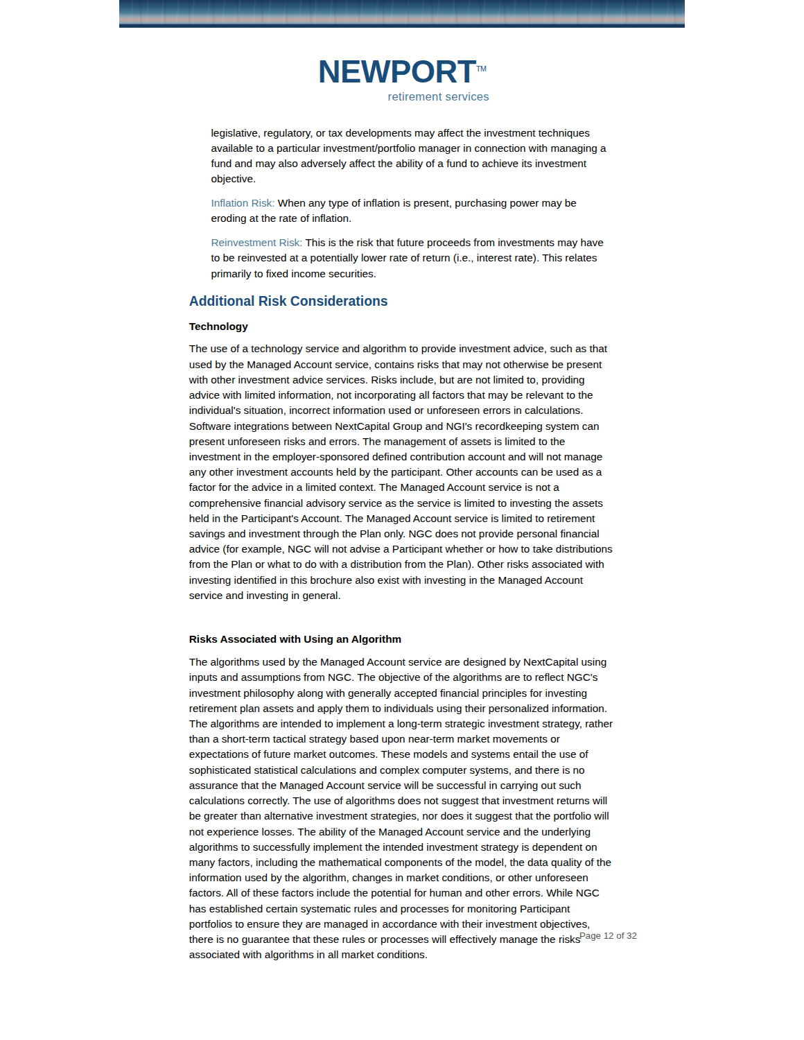NEWPORTTM
retirement services
legislative, regulatory, or tax developments may affect the investment techniques available to a particular investment/portfolio manager in connection with managing a fund and may also adversely affect the ability of a fund to achieve its investment objective.
Inflation Risk: When any type of inflation is present, purchasing power may be eroding at the rate of inflation.
Reinvestment Risk: This is the risk that future proceeds from investments may have to be reinvested at a potentially lower rate of return (i.e., interest rate). This relates primarily to fixed income securities.
Additional Risk Considerations
Technology
The use of a technology service and algorithm to provide investment advice, such as that used by the Managed Account service, contains risks that may not otherwise be present with other investment advice services. Risks include, but are not limited to, providing advice with limited information, not incorporating all factors that may be relevant to the individual's situation, incorrect information used or unforeseen errors in calculations. Software integrations between NextCapital Group and NGI's recordkeeping system can present unforeseen risks and errors. The management of assets is limited to the investment in the employer-sponsored defined contribution account and will not manage any other investment accounts held by the participant. Other accounts can be used as a factor for the advice in a limited context. The Managed Account service is not a comprehensive financial advisory service as the service is limited to investing the assets held in the Participant's Account. The Managed Account service is limited to retirement savings and investment through the Plan only. NGC does not provide personal financial advice (for example, NGC will not advise a Participant whether or how to take distributions from the Plan or what to do with a distribution from the Plan). Other risks associated with investing identified in this brochure also exist with investing in the Managed Account service and investing in general.
Risks Associated with Using an Algorithm
The algorithms used by the Managed Account service are designed by NextCapital using inputs and assumptions from NGC. The objective of the algorithms are to reflect NGC's investment philosophy along with generally accepted financial principles for investing retirement plan assets and apply them to individuals using their personalized information. The algorithms are intended to implement a long-term strategic investment strategy, rather than a short-term tactical strategy based upon near-term market movements or expectations of future market outcomes. These models and systems entail the use of sophisticated statistical calculations and complex computer systems, and there is no assurance that the Managed Account service will be successful in carrying out such calculations correctly. The use of algorithms does not suggest that investment returns will be greater than alternative investment strategies, nor does it suggest that the portfolio will not experience losses. The ability of the Managed Account service and the underlying algorithms to successfully implement the intended investment strategy is dependent on many factors, including the mathematical components of the model, the data quality of the information used by the algorithm, changes in market conditions, or other unforeseen factors. All of these factors include the potential for human and other errors. While NGC has established certain systematic rules and processes for monitoring Participant portfolios to ensure they are managed in accordance with their investment objectives, there is no guarantee that these rules or processes will effectively manage the risks associated with algorithms in all market conditions.
Page 12 of 32